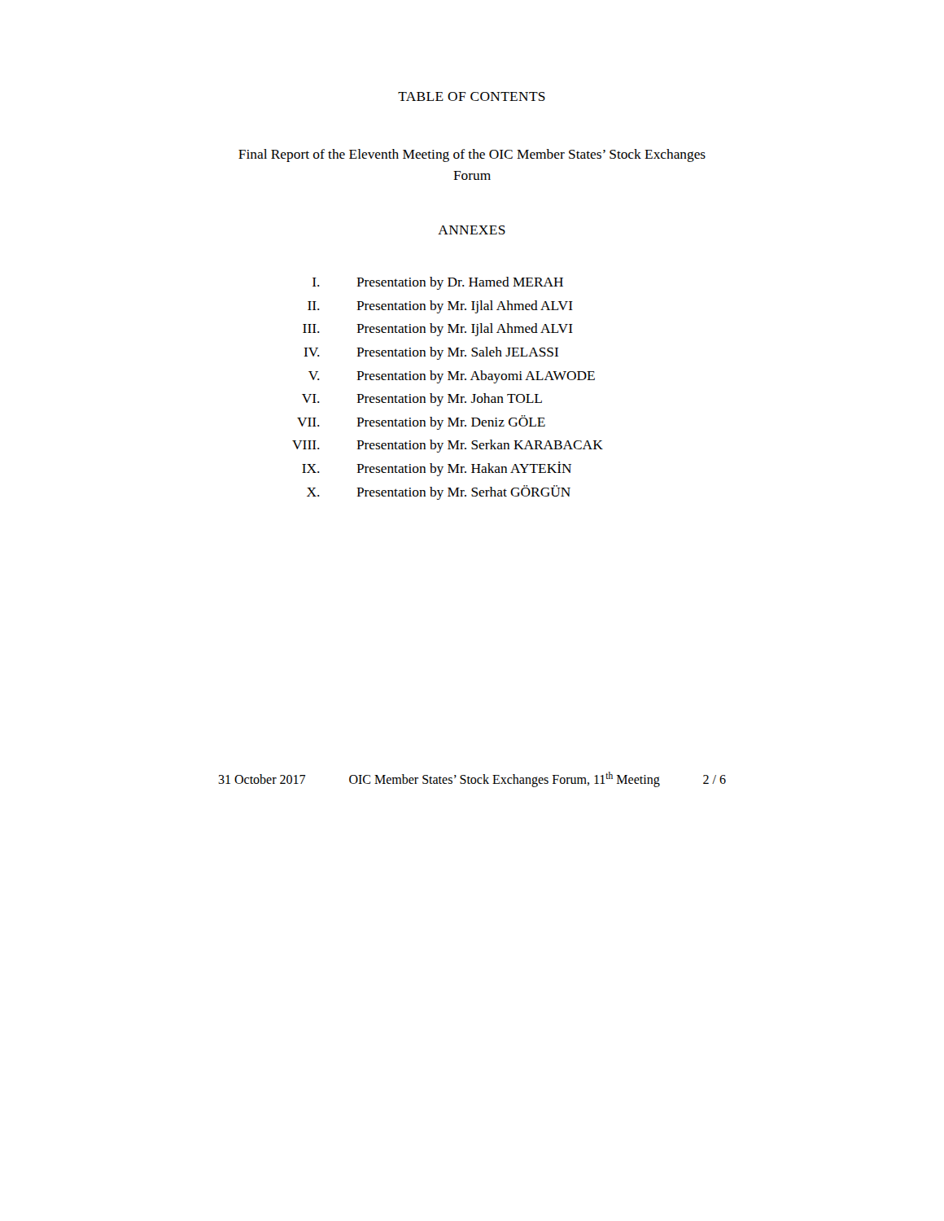TABLE OF CONTENTS
Final Report of the Eleventh Meeting of the OIC Member States’ Stock Exchanges Forum
ANNEXES
Presentation by Dr. Hamed MERAH
Presentation by Mr. Ijlal Ahmed ALVI
Presentation by Mr. Ijlal Ahmed ALVI
Presentation by Mr. Saleh JELASSI
Presentation by Mr. Abayomi ALAWODE
Presentation by Mr. Johan TOLL
Presentation by Mr. Deniz GÖLE
Presentation by Mr. Serkan KARABACAK
Presentation by Mr. Hakan AYTEKİN
Presentation by Mr. Serhat GÖRGÜN
31 October 2017 OIC Member States’ Stock Exchanges Forum, 11th Meeting 2 / 6